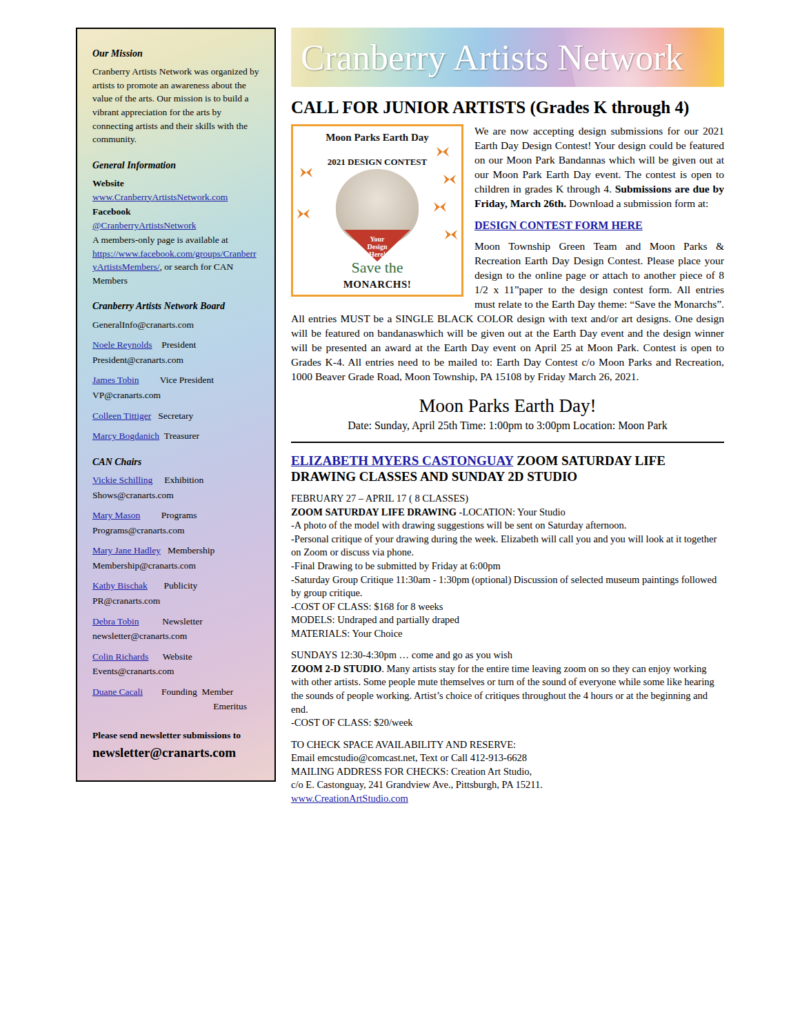Our Mission
Cranberry Artists Network was organized by artists to promote an awareness about the value of the arts. Our mission is to build a vibrant appreciation for the arts by connecting artists and their skills with the community.
General Information
Website
www.CranberryArtistsNetwork.com
Facebook
@CranberryArtistsNetwork
A members-only page is available at https://www.facebook.com/groups/CranberryArtistsMembers/, or search for CAN Members
Cranberry Artists Network Board
GeneralInfo@cranarts.com
Noele Reynolds President
President@cranarts.com
James Tobin Vice President
VP@cranarts.com
Colleen Tittiger Secretary
Marcy Bogdanich Treasurer
CAN Chairs
Vickie Schilling Exhibition
Shows@cranarts.com
Mary Mason Programs
Programs@cranarts.com
Mary Jane Hadley Membership
Membership@cranarts.com
Kathy Bischak Publicity
PR@cranarts.com
Debra Tobin Newsletter
newsletter@cranarts.com
Colin Richards Website
Events@cranarts.com
Duane Cacali Founding Member
Emeritus
Please send newsletter submissions to newsletter@cranarts.com
Cranberry Artists Network
CALL FOR JUNIOR ARTISTS (Grades K through 4)
Moon Parks Earth Day
2021 DESIGN CONTEST
Your
Design
Here!
Save the
MONARCHS!
We are now accepting design submissions for our 2021 Earth Day Design Contest! Your design could be featured on our Moon Park Bandannas which will be given out at our Moon Park Earth Day event. The contest is open to children in grades K through 4. Submissions are due by Friday, March 26th. Download a submission form at:
DESIGN CONTEST FORM HERE
Moon Township Green Team and Moon Parks & Recreation Earth Day Design Contest. Please place your design to the online page or attach to another piece of 8 1/2 x 11”paper to the design contest form. All entries must relate to the Earth Day theme: “Save the Monarchs”. All entries MUST be a SINGLE BLACK COLOR design with text and/or art designs. One design will be featured on bandanaswhich will be given out at the Earth Day event and the design winner will be presented an award at the Earth Day event on April 25 at Moon Park. Contest is open to Grades K-4. All entries need to be mailed to: Earth Day Contest c/o Moon Parks and Recreation, 1000 Beaver Grade Road, Moon Township, PA 15108 by Friday March 26, 2021.
Moon Parks Earth Day!
Date: Sunday, April 25th Time: 1:00pm to 3:00pm Location: Moon Park
ELIZABETH MYERS CASTONGUAY ZOOM SATURDAY LIFE DRAWING CLASSES AND SUNDAY 2D STUDIO
FEBRUARY 27 – APRIL 17 ( 8 CLASSES)
ZOOM SATURDAY LIFE DRAWING -LOCATION: Your Studio
-A photo of the model with drawing suggestions will be sent on Saturday afternoon.
-Personal critique of your drawing during the week. Elizabeth will call you and you will look at it together on Zoom or discuss via phone.
-Final Drawing to be submitted by Friday at 6:00pm
-Saturday Group Critique 11:30am - 1:30pm (optional) Discussion of selected museum paintings followed by group critique.
-COST OF CLASS: $168 for 8 weeks
MODELS: Undraped and partially draped
MATERIALS: Your Choice
SUNDAYS 12:30-4:30pm … come and go as you wish
ZOOM 2-D STUDIO. Many artists stay for the entire time leaving zoom on so they can enjoy working with other artists. Some people mute themselves or turn of the sound of everyone while some like hearing the sounds of people working. Artist’s choice of critiques throughout the 4 hours or at the beginning and end.
-COST OF CLASS: $20/week
TO CHECK SPACE AVAILABILITY AND RESERVE:
Email emcstudio@comcast.net, Text or Call 412-913-6628
MAILING ADDRESS FOR CHECKS: Creation Art Studio,
c/o E. Castonguay, 241 Grandview Ave., Pittsburgh, PA 15211.
www.CreationArtStudio.com